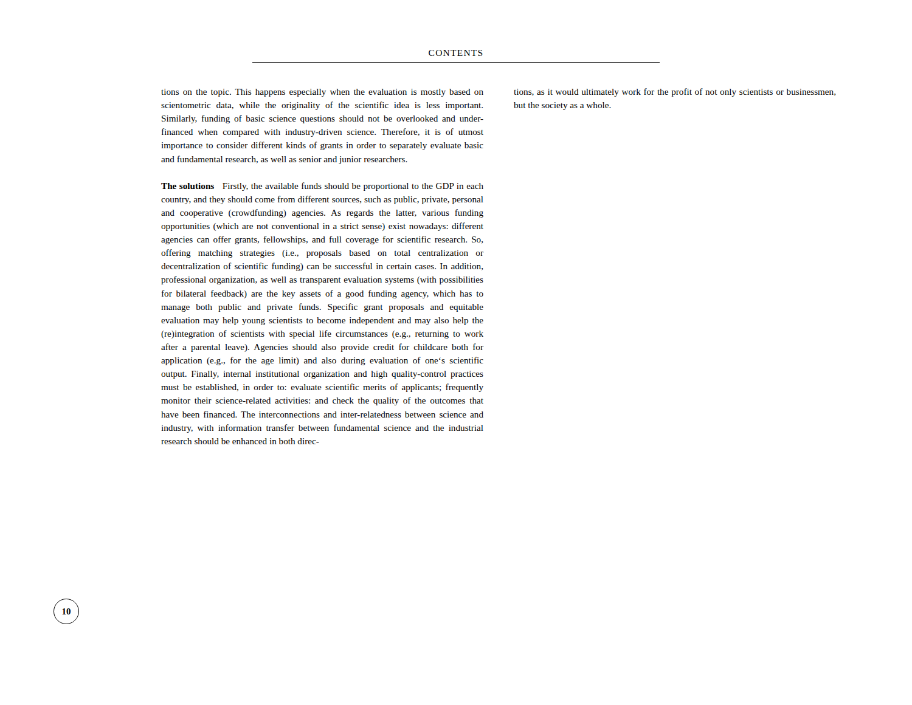CONTENTS
tions on the topic. This happens especially when the evaluation is mostly based on scientometric data, while the originality of the scientific idea is less important. Similarly, funding of basic science questions should not be overlooked and under-financed when compared with industry-driven science. Therefore, it is of utmost importance to consider different kinds of grants in order to separately evaluate basic and fundamental research, as well as senior and junior researchers.
The solutions Firstly, the available funds should be proportional to the GDP in each country, and they should come from different sources, such as public, private, personal and cooperative (crowdfunding) agencies. As regards the latter, various funding opportunities (which are not conventional in a strict sense) exist nowadays: different agencies can offer grants, fellowships, and full coverage for scientific research. So, offering matching strategies (i.e., proposals based on total centralization or decentralization of scientific funding) can be successful in certain cases. In addition, professional organization, as well as transparent evaluation systems (with possibilities for bilateral feedback) are the key assets of a good funding agency, which has to manage both public and private funds. Specific grant proposals and equitable evaluation may help young scientists to become independent and may also help the (re)integration of scientists with special life circumstances (e.g., returning to work after a parental leave). Agencies should also provide credit for childcare both for application (e.g., for the age limit) and also during evaluation of one‘s scientific output. Finally, internal institutional organization and high quality-control practices must be established, in order to: evaluate scientific merits of applicants; frequently monitor their science-related activities: and check the quality of the outcomes that have been financed. The interconnections and inter-relatedness between science and industry, with information transfer between fundamental science and the industrial research should be enhanced in both direc-
tions, as it would ultimately work for the profit of not only scientists or businessmen, but the society as a whole.
10